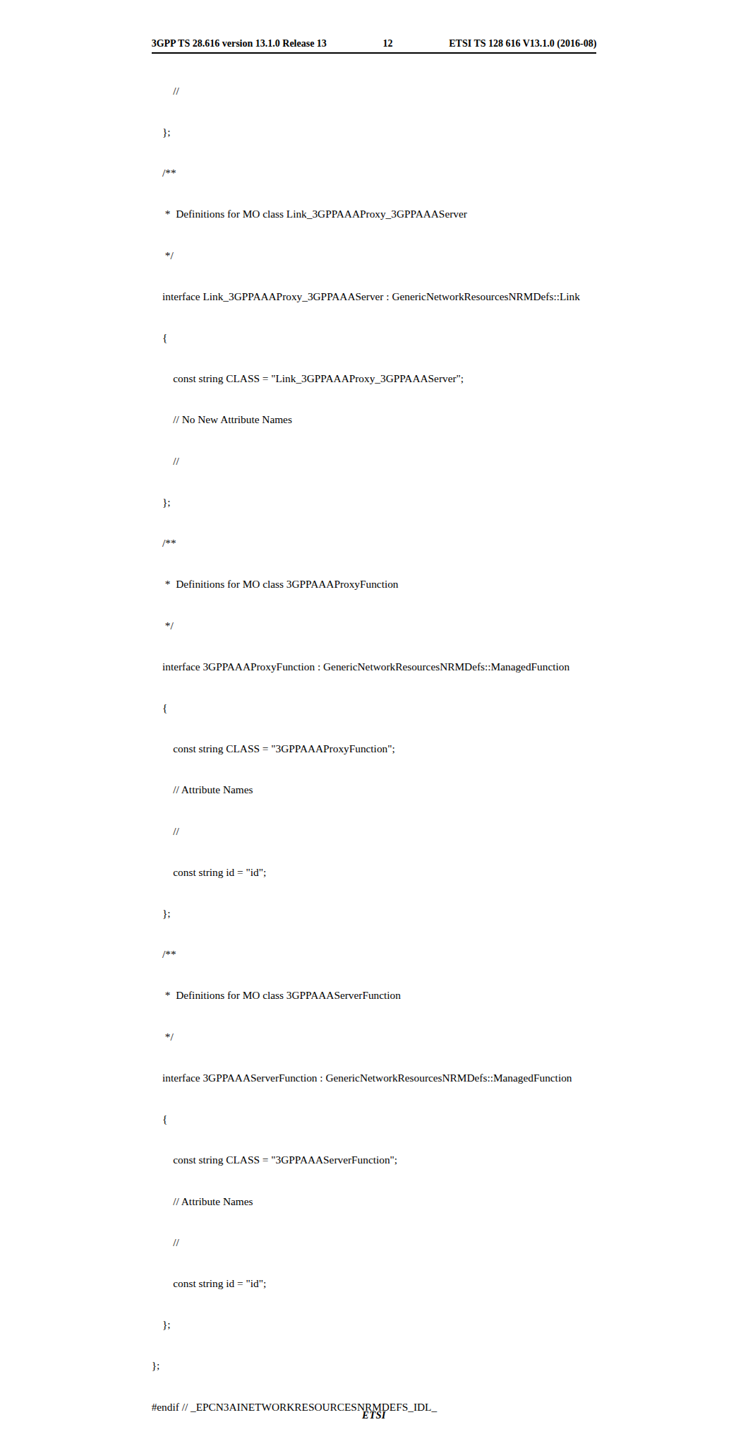3GPP TS 28.616 version 13.1.0 Release 13 12 ETSI TS 128 616 V13.1.0 (2016-08)
        //

    };

    /**

     *  Definitions for MO class Link_3GPPAAAProxy_3GPPAAAServer

     */

    interface Link_3GPPAAAProxy_3GPPAAAServer : GenericNetworkResourcesNRMDefs::Link

    {

        const string CLASS = "Link_3GPPAAAProxy_3GPPAAAServer";

        // No New Attribute Names

        //

    };

    /**

     *  Definitions for MO class 3GPPAAAProxyFunction

     */

    interface 3GPPAAAProxyFunction : GenericNetworkResourcesNRMDefs::ManagedFunction

    {

        const string CLASS = "3GPPAAAProxyFunction";

        // Attribute Names

        //

        const string id = "id";

    };

    /**

     *  Definitions for MO class 3GPPAAAServerFunction

     */

    interface 3GPPAAAServerFunction : GenericNetworkResourcesNRMDefs::ManagedFunction

    {

        const string CLASS = "3GPPAAAServerFunction";

        // Attribute Names

        //

        const string id = "id";

    };

};

#endif // _EPCN3AINETWORKRESOURCESNRMDEFS_IDL_
ETSI